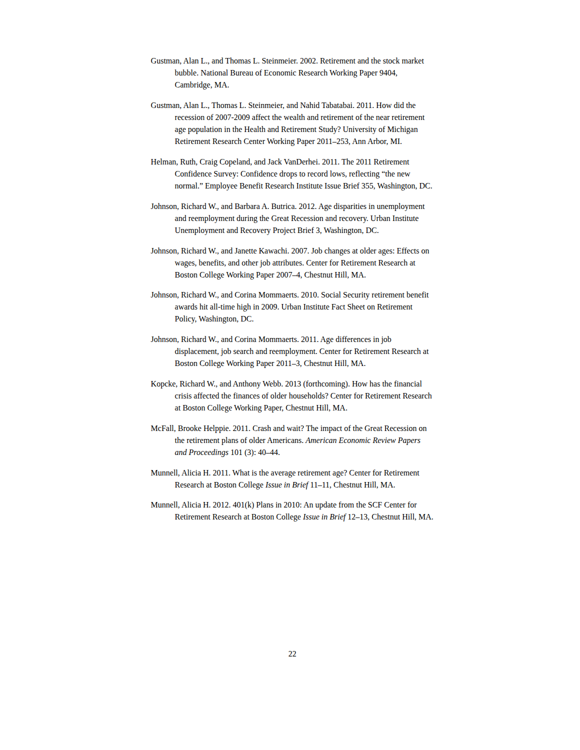Gustman, Alan L., and Thomas L. Steinmeier. 2002. Retirement and the stock market bubble. National Bureau of Economic Research Working Paper 9404, Cambridge, MA.
Gustman, Alan L., Thomas L. Steinmeier, and Nahid Tabatabai. 2011. How did the recession of 2007-2009 affect the wealth and retirement of the near retirement age population in the Health and Retirement Study? University of Michigan Retirement Research Center Working Paper 2011–253, Ann Arbor, MI.
Helman, Ruth, Craig Copeland, and Jack VanDerhei. 2011. The 2011 Retirement Confidence Survey: Confidence drops to record lows, reflecting “the new normal.” Employee Benefit Research Institute Issue Brief 355, Washington, DC.
Johnson, Richard W., and Barbara A. Butrica. 2012. Age disparities in unemployment and reemployment during the Great Recession and recovery. Urban Institute Unemployment and Recovery Project Brief 3, Washington, DC.
Johnson, Richard W., and Janette Kawachi. 2007. Job changes at older ages: Effects on wages, benefits, and other job attributes. Center for Retirement Research at Boston College Working Paper 2007–4, Chestnut Hill, MA.
Johnson, Richard W., and Corina Mommaerts. 2010. Social Security retirement benefit awards hit all-time high in 2009. Urban Institute Fact Sheet on Retirement Policy, Washington, DC.
Johnson, Richard W., and Corina Mommaerts. 2011. Age differences in job displacement, job search and reemployment. Center for Retirement Research at Boston College Working Paper 2011–3, Chestnut Hill, MA.
Kopcke, Richard W., and Anthony Webb. 2013 (forthcoming). How has the financial crisis affected the finances of older households? Center for Retirement Research at Boston College Working Paper, Chestnut Hill, MA.
McFall, Brooke Helppie. 2011. Crash and wait? The impact of the Great Recession on the retirement plans of older Americans. American Economic Review Papers and Proceedings 101 (3): 40–44.
Munnell, Alicia H. 2011. What is the average retirement age? Center for Retirement Research at Boston College Issue in Brief 11–11, Chestnut Hill, MA.
Munnell, Alicia H. 2012. 401(k) Plans in 2010: An update from the SCF Center for Retirement Research at Boston College Issue in Brief 12–13, Chestnut Hill, MA.
22